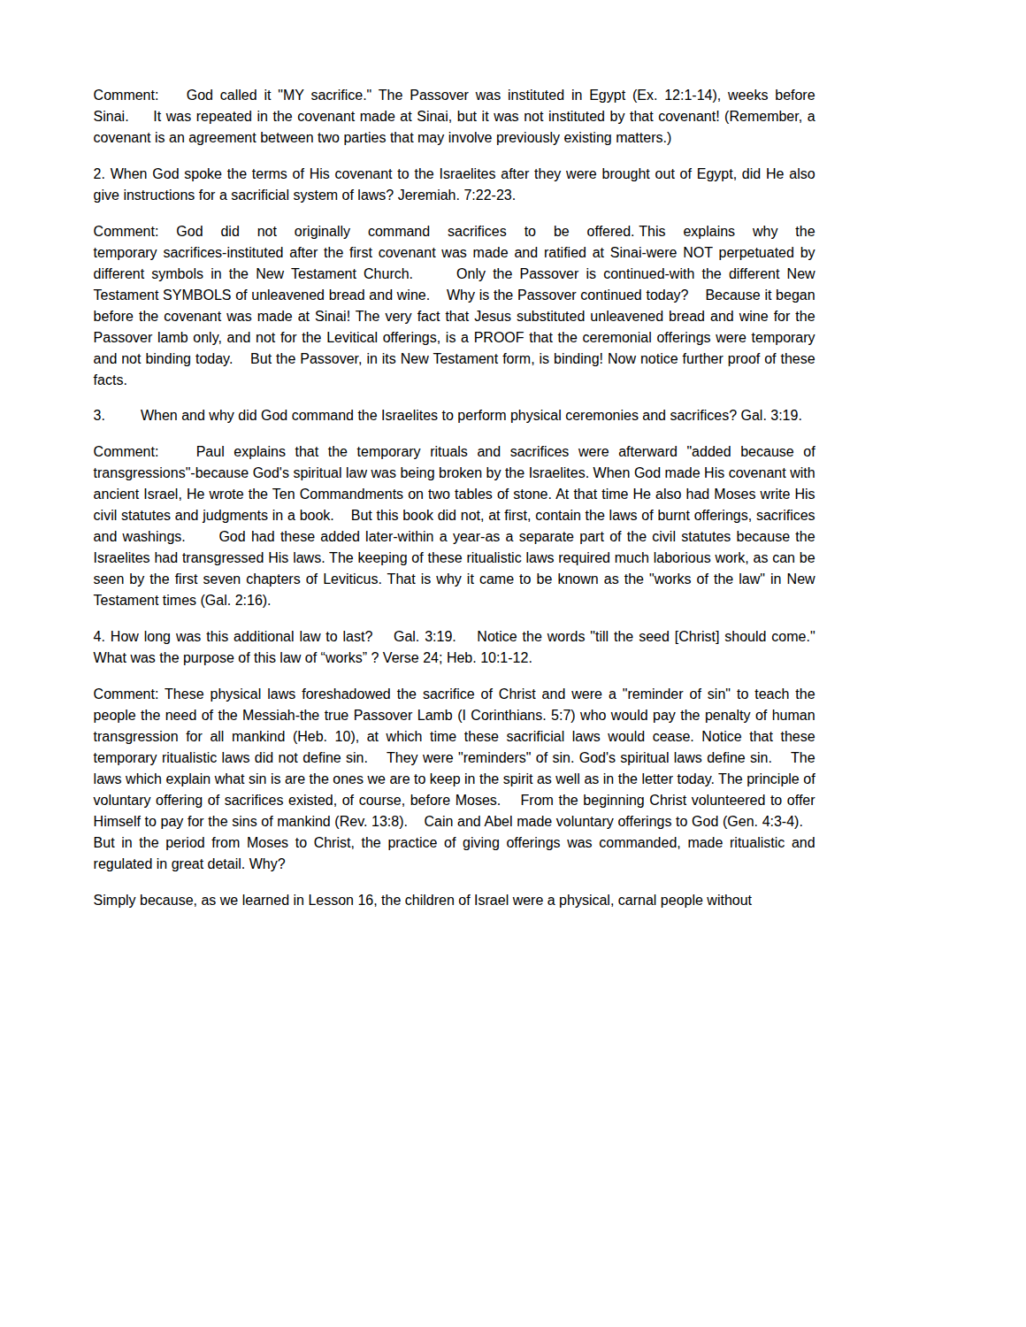Comment: God called it "MY sacrifice." The Passover was instituted in Egypt (Ex. 12:1-14), weeks before Sinai. It was repeated in the covenant made at Sinai, but it was not instituted by that covenant! (Remember, a covenant is an agreement between two parties that may involve previously existing matters.)
2. When God spoke the terms of His covenant to the Israelites after they were brought out of Egypt, did He also give instructions for a sacrificial system of laws? Jeremiah. 7:22-23.
Comment: God did not originally command sacrifices to be offered. This explains why the temporary sacrifices-instituted after the first covenant was made and ratified at Sinai-were NOT perpetuated by different symbols in the New Testament Church. Only the Passover is continued-with the different New Testament SYMBOLS of unleavened bread and wine. Why is the Passover continued today? Because it began before the covenant was made at Sinai! The very fact that Jesus substituted unleavened bread and wine for the Passover lamb only, and not for the Levitical offerings, is a PROOF that the ceremonial offerings were temporary and not binding today. But the Passover, in its New Testament form, is binding! Now notice further proof of these facts.
3. When and why did God command the Israelites to perform physical ceremonies and sacrifices? Gal. 3:19.
Comment: Paul explains that the temporary rituals and sacrifices were afterward "added because of transgressions"-because God's spiritual law was being broken by the Israelites. When God made His covenant with ancient Israel, He wrote the Ten Commandments on two tables of stone. At that time He also had Moses write His civil statutes and judgments in a book. But this book did not, at first, contain the laws of burnt offerings, sacrifices and washings. God had these added later-within a year-as a separate part of the civil statutes because the Israelites had transgressed His laws. The keeping of these ritualistic laws required much laborious work, as can be seen by the first seven chapters of Leviticus. That is why it came to be known as the "works of the law" in New Testament times (Gal. 2:16).
4. How long was this additional law to last? Gal. 3:19. Notice the words "till the seed [Christ] should come." What was the purpose of this law of “works” ? Verse 24; Heb. 10:1-12.
Comment: These physical laws foreshadowed the sacrifice of Christ and were a "reminder of sin" to teach the people the need of the Messiah-the true Passover Lamb (I Corinthians. 5:7) who would pay the penalty of human transgression for all mankind (Heb. 10), at which time these sacrificial laws would cease. Notice that these temporary ritualistic laws did not define sin. They were "reminders" of sin. God's spiritual laws define sin. The laws which explain what sin is are the ones we are to keep in the spirit as well as in the letter today. The principle of voluntary offering of sacrifices existed, of course, before Moses. From the beginning Christ volunteered to offer Himself to pay for the sins of mankind (Rev. 13:8). Cain and Abel made voluntary offerings to God (Gen. 4:3-4). But in the period from Moses to Christ, the practice of giving offerings was commanded, made ritualistic and regulated in great detail. Why?
Simply because, as we learned in Lesson 16, the children of Israel were a physical, carnal people without